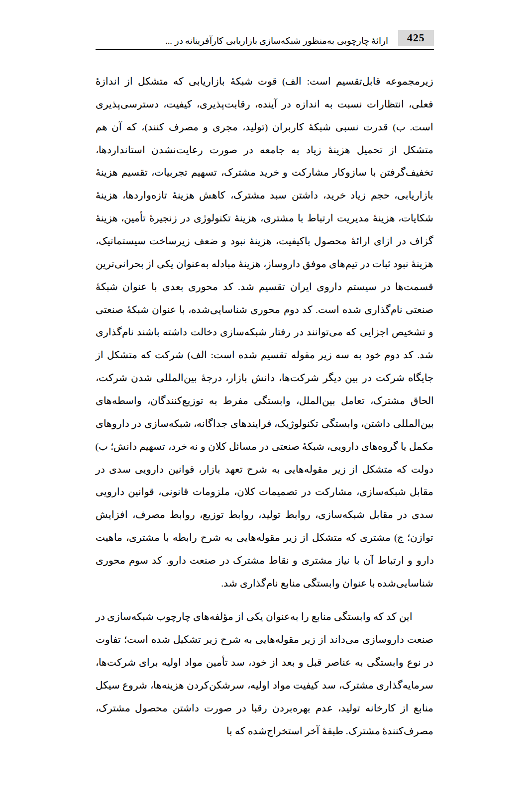425
ارائۀ چارچوبی به‌منظور شبکه‌سازی بازاریابی کارآفرینانه در ...
زیرمجموعه قابل‌تقسیم است: الف) قوت شبکۀ بازاریابی که متشکل از اندازۀ فعلی، انتظارات نسبت به اندازه در آینده، رقابت‌پذیری، کیفیت، دسترسی‌پذیری است. ب) قدرت نسبی شبکۀ کاربران (تولید، مجری و مصرف کنند)، که آن هم متشکل از تحمیل هزینۀ زیاد به جامعه در صورت رعایت‌نشدن استانداردها، تخفیف‌گرفتن با سازوکار مشارکت و خرید مشترک، تسهیم تجربیات، تقسیم هزینۀ بازاریابی، حجم زیاد خرید، داشتن سبد مشترک، کاهش هزینۀ تازه‌واردها، هزینۀ شکایات، هزینۀ مدیریت ارتباط با مشتری، هزینۀ تکنولوژی در زنجیرۀ تأمین، هزینۀ گزاف در ازای ارائۀ محصول باکیفیت، هزینۀ نبود و ضعف زیرساخت سیستماتیک، هزینۀ نبود ثبات در تیم‌های موفق داروساز، هزینۀ مبادله به‌عنوان یکی از بحرانی‌ترین قسمت‌ها در سیستم داروی ایران تقسیم شد. کد محوری بعدی با عنوان شبکۀ صنعتی نام‌گذاری شده است. کد دوم محوری شناسایی‌شده، با عنوان شبکۀ صنعتی و تشخیص اجزایی که می‌توانند در رفتار شبکه‌سازی دخالت داشته باشند نام‌گذاری شد. کد دوم خود به سه زیر مقوله تقسیم شده است: الف) شرکت که متشکل از جایگاه شرکت در بین دیگر شرکت‌ها، دانش بازار، درجۀ بین‌المللی شدن شرکت، الحاق مشترک، تعامل بین‌الملل، وابستگی مفرط به توزیع‌کنندگان، واسطه‌های بین‌المللی داشتن، وابستگی تکنولوژیک، فرایندهای جداگانه، شبکه‌سازی در داروهای مکمل یا گروه‌های دارویی، شبکۀ صنعتی در مسائل کلان و نه خرد، تسهیم دانش؛ ب) دولت که متشکل از زیر مقوله‌هایی به شرح تعهد بازار، قوانین دارویی سدی در مقابل شبکه‌سازی، مشارکت در تصمیمات کلان، ملزومات قانونی، قوانین دارویی سدی در مقابل شبکه‌سازی، روابط تولید، روابط توزیع، روابط مصرف، افزایش توازن؛ ج) مشتری که متشکل از زیر مقوله‌هایی به شرح رابطه با مشتری، ماهیت دارو و ارتباط آن با نیاز مشتری و نقاط مشترک در صنعت دارو. کد سوم محوری شناسایی‌شده با عنوان وابستگی منابع نام‌گذاری شد.
این کد که وابستگی منابع را به‌عنوان یکی از مؤلفه‌های چارچوب شبکه‌سازی در صنعت داروسازی می‌داند از زیر مقوله‌هایی به شرح زیر تشکیل شده است؛ تفاوت در نوع وابستگی به عناصر قبل و بعد از خود، سد تأمین مواد اولیه برای شرکت‌ها، سرمایه‌گذاری مشترک، سد کیفیت مواد اولیه، سرشکن‌کردن هزینه‌ها، شروع سیکل منابع از کارخانه تولید، عدم بهره‌بردن رقبا در صورت داشتن محصول مشترک، مصرف‌کنندۀ مشترک. طبقۀ آخر استخراج‌شده که با